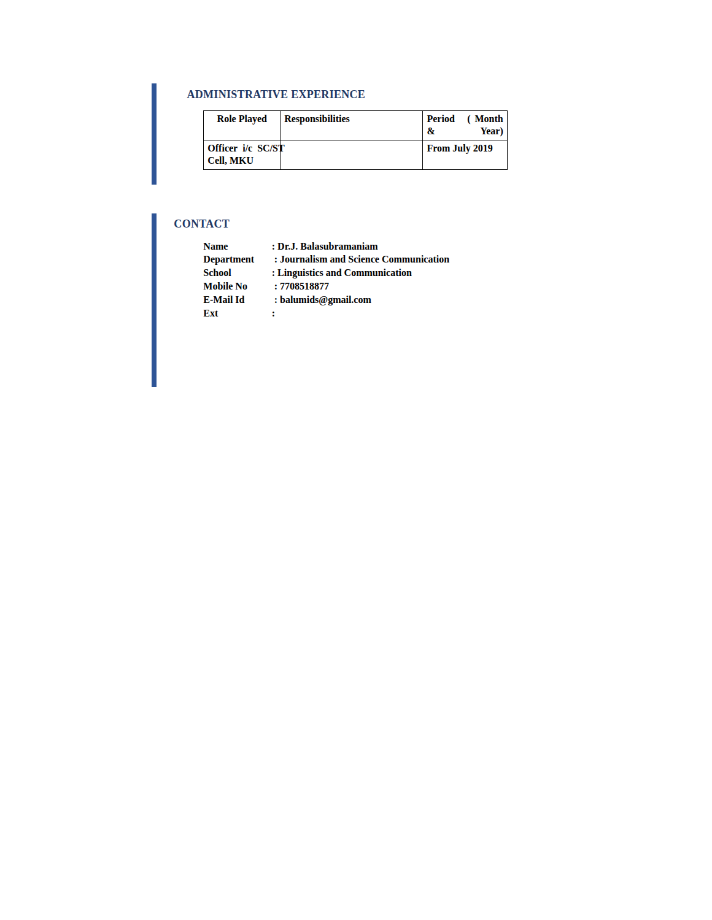ADMINISTRATIVE EXPERIENCE
| Role Played | Responsibilities | Period ( Month & Year) |
| --- | --- | --- |
| Officer i/c SC/ST Cell, MKU | | From July 2019 |
CONTACT
| Name | : Dr.J. Balasubramaniam |
| Department | : Journalism and Science Communication |
| School | : Linguistics and Communication |
| Mobile No | : 7708518877 |
| E-Mail Id | : balumids@gmail.com |
| Ext | : |